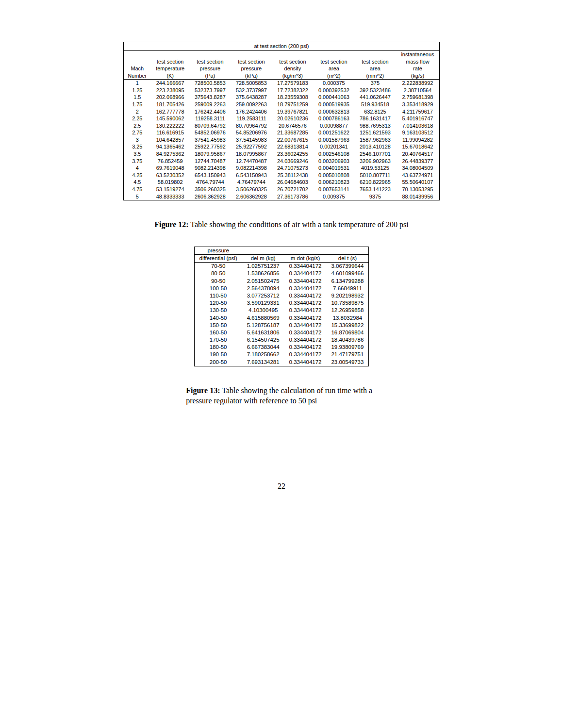| at test section (200 psi) |
| | | | | | | | instantaneous |
| | test section | test section | test section | test section | test section | test section | mass flow |
| Mach | temperature | pressure | pressure | density | area | area | rate |
| Number | (K) | (Pa) | (kPa) | (kg/m^3) | (m^2) | (mm^2) | (kg/s) |
| 1 | 244.166667 | 728500.5853 | 728.5005853 | 17.27579183 | 0.000375 | 375 | 2.222838992 |
| 1.25 | 223.238095 | 532373.7997 | 532.3737997 | 17.72382322 | 0.000392532 | 392.5323486 | 2.38710564 |
| 1.5 | 202.068966 | 375643.8287 | 375.6438287 | 18.23559308 | 0.000441063 | 441.0626447 | 2.759681398 |
| 1.75 | 181.705426 | 259009.2263 | 259.0092263 | 18.79751259 | 0.000519935 | 519.934518 | 3.353418929 |
| 2 | 162.777778 | 176242.4406 | 176.2424406 | 19.39767821 | 0.000632813 | 632.8125 | 4.211759617 |
| 2.25 | 145.590062 | 119258.3111 | 119.2583111 | 20.02610236 | 0.000786163 | 786.1631417 | 5.401916747 |
| 2.5 | 130.222222 | 80709.64792 | 80.70964792 | 20.6746576 | 0.00098877 | 988.7695313 | 7.014103618 |
| 2.75 | 116.616915 | 54852.06976 | 54.85206976 | 21.33687285 | 0.001251622 | 1251.621593 | 9.163103512 |
| 3 | 104.642857 | 37541.45983 | 37.54145983 | 22.00767615 | 0.001587963 | 1587.962963 | 11.99094282 |
| 3.25 | 94.1365462 | 25922.77592 | 25.92277592 | 22.68313814 | 0.00201341 | 2013.410128 | 15.67018642 |
| 3.5 | 84.9275362 | 18079.95867 | 18.07995867 | 23.36024255 | 0.002546108 | 2546.107701 | 20.40764517 |
| 3.75 | 76.852459 | 12744.70487 | 12.74470487 | 24.03669246 | 0.003206903 | 3206.902963 | 26.44839377 |
| 4 | 69.7619048 | 9082.214398 | 9.082214398 | 24.71075273 | 0.004019531 | 4019.53125 | 34.08004509 |
| 4.25 | 63.5230352 | 6543.150943 | 6.543150943 | 25.38112438 | 0.005010808 | 5010.807711 | 43.63724971 |
| 4.5 | 58.019802 | 4764.79744 | 4.76479744 | 26.04684603 | 0.006210823 | 6210.822965 | 55.50640107 |
| 4.75 | 53.1519274 | 3506.260325 | 3.506260325 | 26.70721702 | 0.007653141 | 7653.141223 | 70.13053295 |
| 5 | 48.8333333 | 2606.362928 | 2.606362928 | 27.36173786 | 0.009375 | 9375 | 88.01439956 |
Figure 12: Table showing the conditions of air with a tank temperature of 200 psi
| pressure | | | |
| --- | --- | --- | --- |
| differential (psi) | del m (kg) | m dot (kg/s) | del t (s) |
| 70-50 | 1.025751237 | 0.334404172 | 3.067399644 |
| 80-50 | 1.538626856 | 0.334404172 | 4.601099466 |
| 90-50 | 2.051502475 | 0.334404172 | 6.134799288 |
| 100-50 | 2.564378094 | 0.334404172 | 7.66849911 |
| 110-50 | 3.077253712 | 0.334404172 | 9.202198932 |
| 120-50 | 3.590129331 | 0.334404172 | 10.73589875 |
| 130-50 | 4.10300495 | 0.334404172 | 12.26959858 |
| 140-50 | 4.615880569 | 0.334404172 | 13.8032984 |
| 150-50 | 5.128756187 | 0.334404172 | 15.33699822 |
| 160-50 | 5.641631806 | 0.334404172 | 16.87069804 |
| 170-50 | 6.154507425 | 0.334404172 | 18.40439786 |
| 180-50 | 6.667383044 | 0.334404172 | 19.93809769 |
| 190-50 | 7.180258662 | 0.334404172 | 21.47179751 |
| 200-50 | 7.693134281 | 0.334404172 | 23.00549733 |
Figure 13: Table showing the calculation of run time with a pressure regulator with reference to 50 psi
22